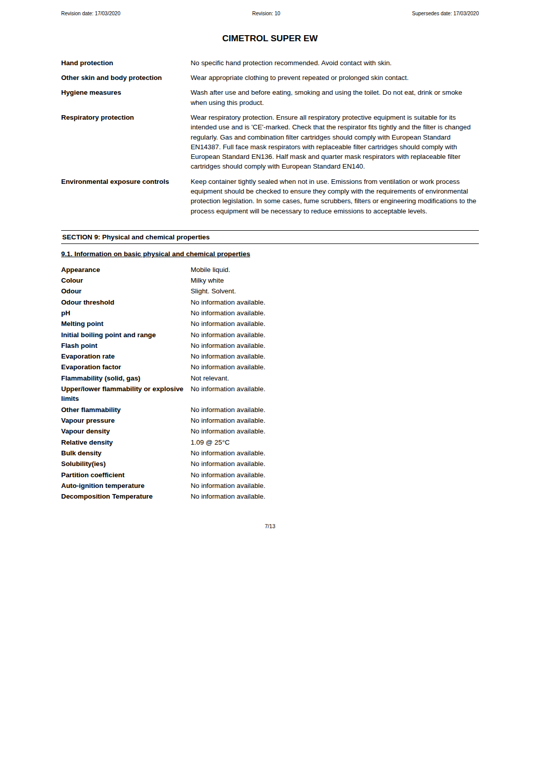Revision date: 17/03/2020 Revision: 10 Supersedes date: 17/03/2020
CIMETROL SUPER EW
| Hand protection | No specific hand protection recommended. Avoid contact with skin. |
| Other skin and body protection | Wear appropriate clothing to prevent repeated or prolonged skin contact. |
| Hygiene measures | Wash after use and before eating, smoking and using the toilet. Do not eat, drink or smoke when using this product. |
| Respiratory protection | Wear respiratory protection. Ensure all respiratory protective equipment is suitable for its intended use and is 'CE'-marked. Check that the respirator fits tightly and the filter is changed regularly. Gas and combination filter cartridges should comply with European Standard EN14387. Full face mask respirators with replaceable filter cartridges should comply with European Standard EN136. Half mask and quarter mask respirators with replaceable filter cartridges should comply with European Standard EN140. |
| Environmental exposure controls | Keep container tightly sealed when not in use. Emissions from ventilation or work process equipment should be checked to ensure they comply with the requirements of environmental protection legislation. In some cases, fume scrubbers, filters or engineering modifications to the process equipment will be necessary to reduce emissions to acceptable levels. |
SECTION 9: Physical and chemical properties
9.1. Information on basic physical and chemical properties
| Appearance | Mobile liquid. |
| Colour | Milky white |
| Odour | Slight. Solvent. |
| Odour threshold | No information available. |
| pH | No information available. |
| Melting point | No information available. |
| Initial boiling point and range | No information available. |
| Flash point | No information available. |
| Evaporation rate | No information available. |
| Evaporation factor | No information available. |
| Flammability (solid, gas) | Not relevant. |
| Upper/lower flammability or explosive limits | No information available. |
| Other flammability | No information available. |
| Vapour pressure | No information available. |
| Vapour density | No information available. |
| Relative density | 1.09 @ 25°C |
| Bulk density | No information available. |
| Solubility(ies) | No information available. |
| Partition coefficient | No information available. |
| Auto-ignition temperature | No information available. |
| Decomposition Temperature | No information available. |
7/13